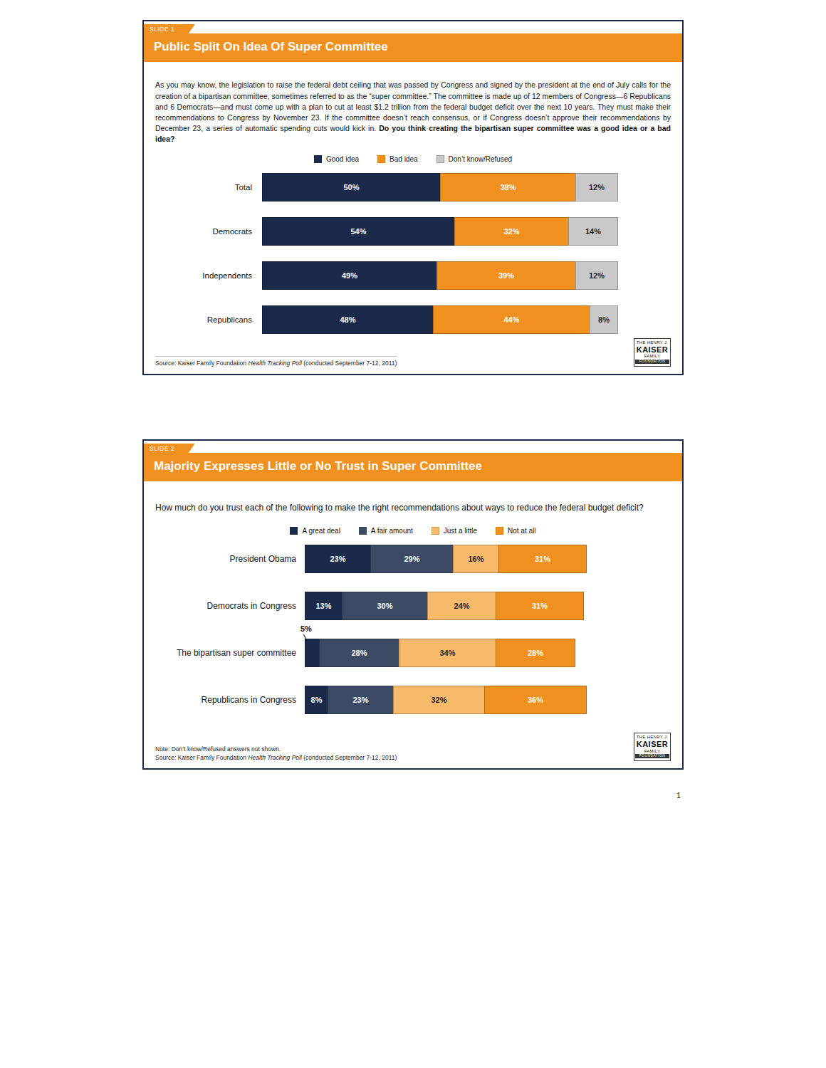SLIDE 1
Public Split On Idea Of Super Committee
As you may know, the legislation to raise the federal debt ceiling that was passed by Congress and signed by the president at the end of July calls for the creation of a bipartisan committee, sometimes referred to as the “super committee.” The committee is made up of 12 members of Congress—6 Republicans and 6 Democrats—and must come up with a plan to cut at least $1.2 trillion from the federal budget deficit over the next 10 years. They must make their recommendations to Congress by November 23. If the committee doesn’t reach consensus, or if Congress doesn’t approve their recommendations by December 23, a series of automatic spending cuts would kick in. Do you think creating the bipartisan super committee was a good idea or a bad idea?
Good idea Bad idea Don’t know/Refused
Total
50%
38%
12%
Democrats
54%
32%
14%
Independents
49%
39%
12%
Republicans
48%
44%
8%
Source: Kaiser Family Foundation Health Tracking Poll (conducted September 7-12, 2011)
THE HENRY J. KAISER FAMILY
FOUNDATION
SLIDE 2
Majority Expresses Little or No Trust in Super Committee
How much do you trust each of the following to make the right recommendations about ways to reduce the federal budget deficit?
A great deal A fair amount Just a little Not at all
President Obama
23%
29%
16%
31%
Democrats in Congress
13%
30%
24%
31%
The bipartisan super committee
5%
28%
34%
28%
Republicans in Congress
8%
23%
32%
36%
Note: Don’t know/Refused answers not shown.
Source: Kaiser Family Foundation Health Tracking Poll (conducted September 7-12, 2011)
THE HENRY J. KAISER FAMILY
FOUNDATION
1